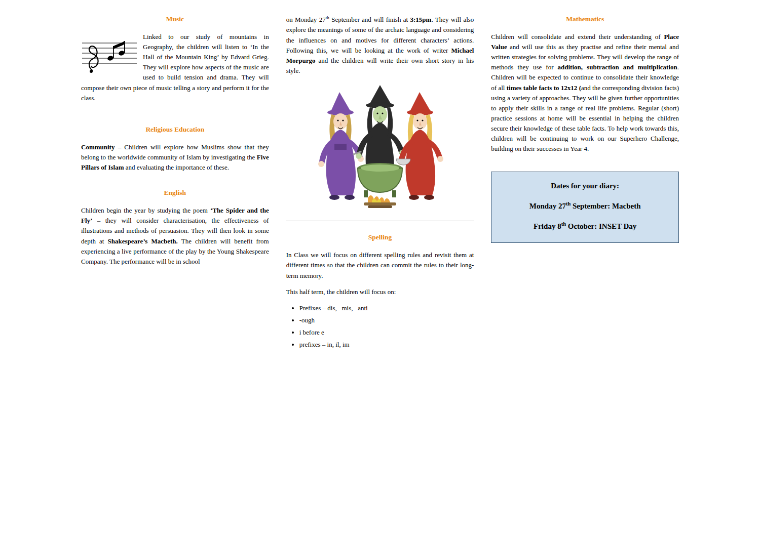Music
Linked to our study of mountains in Geography, the children will listen to ‘In the Hall of the Mountain King’ by Edvard Grieg. They will explore how aspects of the music are used to build tension and drama. They will compose their own piece of music telling a story and perform it for the class.
Religious Education
Community – Children will explore how Muslims show that they belong to the worldwide community of Islam by investigating the Five Pillars of Islam and evaluating the importance of these.
English
Children begin the year by studying the poem ‘The Spider and the Fly’ – they will consider characterisation, the effectiveness of illustrations and methods of persuasion. They will then look in some depth at Shakespeare’s Macbeth. The children will benefit from experiencing a live performance of the play by the Young Shakespeare Company. The performance will be in school
on Monday 27th September and will finish at 3:15pm. They will also explore the meanings of some of the archaic language and considering the influences on and motives for different characters’ actions. Following this, we will be looking at the work of writer Michael Morpurgo and the children will write their own short story in his style.
Spelling
In Class we will focus on different spelling rules and revisit them at different times so that the children can commit the rules to their long-term memory.
This half term, the children will focus on:
Prefixes – dis, mis, anti
-ough
i before e
prefixes – in, il, im
Mathematics
Children will consolidate and extend their understanding of Place Value and will use this as they practise and refine their mental and written strategies for solving problems. They will develop the range of methods they use for addition, subtraction and multiplication. Children will be expected to continue to consolidate their knowledge of all times table facts to 12x12 (and the corresponding division facts) using a variety of approaches. They will be given further opportunities to apply their skills in a range of real life problems. Regular (short) practice sessions at home will be essential in helping the children secure their knowledge of these table facts. To help work towards this, children will be continuing to work on our Superhero Challenge, building on their successes in Year 4.
Dates for your diary:
Monday 27th September: Macbeth
Friday 8th October: INSET Day